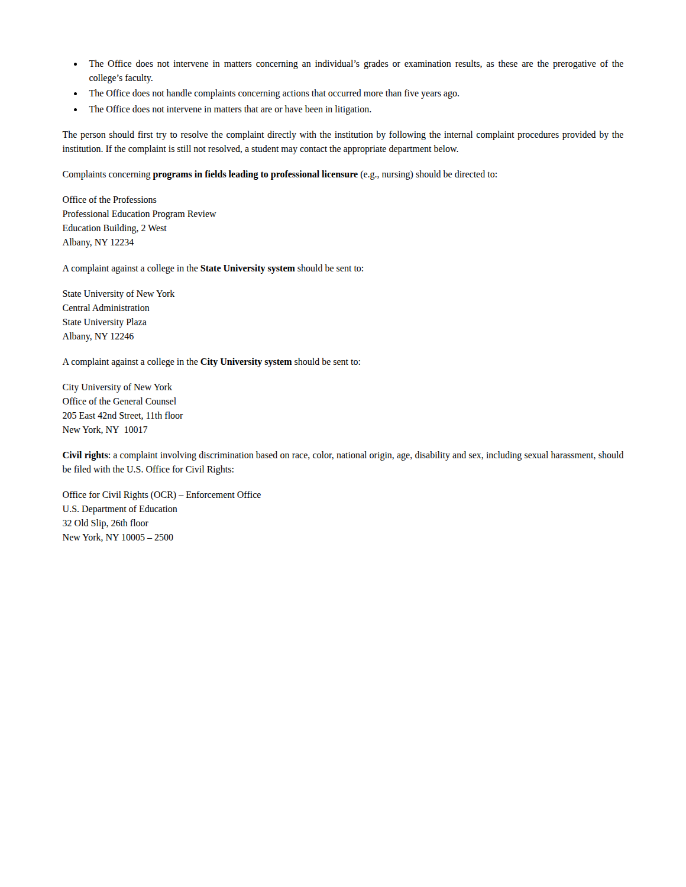The Office does not intervene in matters concerning an individual’s grades or examination results, as these are the prerogative of the college’s faculty.
The Office does not handle complaints concerning actions that occurred more than five years ago.
The Office does not intervene in matters that are or have been in litigation.
The person should first try to resolve the complaint directly with the institution by following the internal complaint procedures provided by the institution. If the complaint is still not resolved, a student may contact the appropriate department below.
Complaints concerning programs in fields leading to professional licensure (e.g., nursing) should be directed to:
Office of the Professions Professional Education Program Review Education Building, 2 West Albany, NY 12234
A complaint against a college in the State University system should be sent to:
State University of New York Central Administration State University Plaza Albany, NY 12246
A complaint against a college in the City University system should be sent to:
City University of New York Office of the General Counsel 205 East 42nd Street, 11th floor New York, NY 10017
Civil rights: a complaint involving discrimination based on race, color, national origin, age, disability and sex, including sexual harassment, should be filed with the U.S. Office for Civil Rights:
Office for Civil Rights (OCR) – Enforcement Office U.S. Department of Education 32 Old Slip, 26th floor New York, NY 10005 – 2500